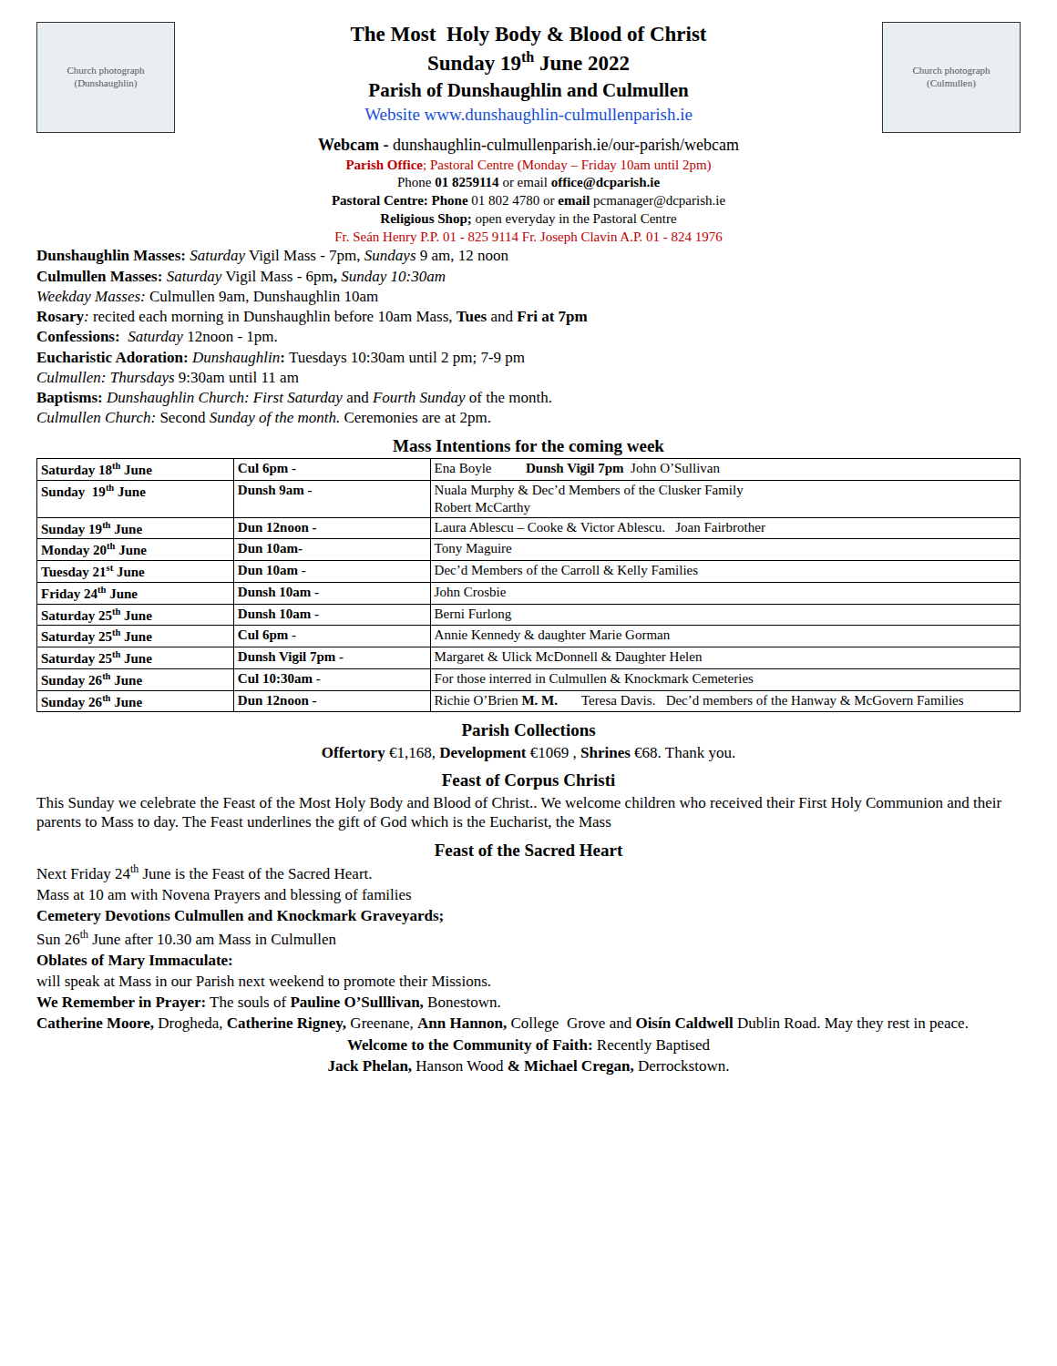Church photograph
(Dunshaughlin)
The Most Holy Body & Blood of Christ
Sunday 19th June 2022
Parish of Dunshaughlin and Culmullen
Website www.dunshaughlin-culmullenparish.ie
Church photograph
(Culmullen)
Webcam - dunshaughlin-culmullenparish.ie/our-parish/webcam
Parish Office; Pastoral Centre (Monday – Friday 10am until 2pm)
Phone 01 8259114 or email office@dcparish.ie
Pastoral Centre: Phone 01 802 4780 or email pcmanager@dcparish.ie
Religious Shop; open everyday in the Pastoral Centre
Fr. Seán Henry P.P. 01 - 825 9114 Fr. Joseph Clavin A.P. 01 - 824 1976
Dunshaughlin Masses: Saturday Vigil Mass - 7pm, Sundays 9 am, 12 noon
Culmullen Masses: Saturday Vigil Mass - 6pm, Sunday 10:30am
Weekday Masses: Culmullen 9am, Dunshaughlin 10am
Rosary: recited each morning in Dunshaughlin before 10am Mass, Tues and Fri at 7pm
Confessions: Saturday 12noon - 1pm.
Eucharistic Adoration: Dunshaughlin: Tuesdays 10:30am until 2 pm; 7-9 pm
Culmullen: Thursdays 9:30am until 11 am
Baptisms: Dunshaughlin Church: First Saturday and Fourth Sunday of the month.
Culmullen Church: Second Sunday of the month. Ceremonies are at 2pm.
Mass Intentions for the coming week
| Saturday 18 th June | Cul 6pm - | Ena Boyle Dunsh Vigil 7pm John O’Sullivan |
| Sunday 19 th June | Dunsh 9am - | Nuala Murphy & Dec’d Members of the Clusker Family Robert McCarthy |
| Sunday 19 th June | Dun 12noon - | Laura Ablescu – Cooke & Victor Ablescu. Joan Fairbrother |
| Monday 20 th June | Dun 10am- | Tony Maguire |
| Tuesday 21 st June | Dun 10am - | Dec’d Members of the Carroll & Kelly Families |
| Friday 24 th June | Dunsh 10am - | John Crosbie |
| Saturday 25 th June | Dunsh 10am - | Berni Furlong |
| Saturday 25 th June | Cul 6pm - | Annie Kennedy & daughter Marie Gorman |
| Saturday 25 th June | Dunsh Vigil 7pm - | Margaret & Ulick McDonnell & Daughter Helen |
| Sunday 26 th June | Cul 10:30am - | For those interred in Culmullen & Knockmark Cemeteries |
| Sunday 26 th June | Dun 12noon - | Richie O’Brien M. M. Teresa Davis. Dec’d members of the Hanway & McGovern Families |
Parish Collections
Offertory €1,168, Development €1069 , Shrines €68. Thank you.
Feast of Corpus Christi
This Sunday we celebrate the Feast of the Most Holy Body and Blood of Christ.. We welcome children who received their First Holy Communion and their parents to Mass to day. The Feast underlines the gift of God which is the Eucharist, the Mass
Feast of the Sacred Heart
Next Friday 24th June is the Feast of the Sacred Heart.
Mass at 10 am with Novena Prayers and blessing of families
Cemetery Devotions Culmullen and Knockmark Graveyards;
Sun 26th June after 10.30 am Mass in Culmullen
Oblates of Mary Immaculate:
will speak at Mass in our Parish next weekend to promote their Missions.
We Remember in Prayer: The souls of Pauline O’Sulllivan, Bonestown.
Catherine Moore, Drogheda, Catherine Rigney, Greenane, Ann Hannon, College Grove and Oisín Caldwell Dublin Road. May they rest in peace.
Welcome to the Community of Faith: Recently Baptised
Jack Phelan, Hanson Wood & Michael Cregan, Derrockstown.